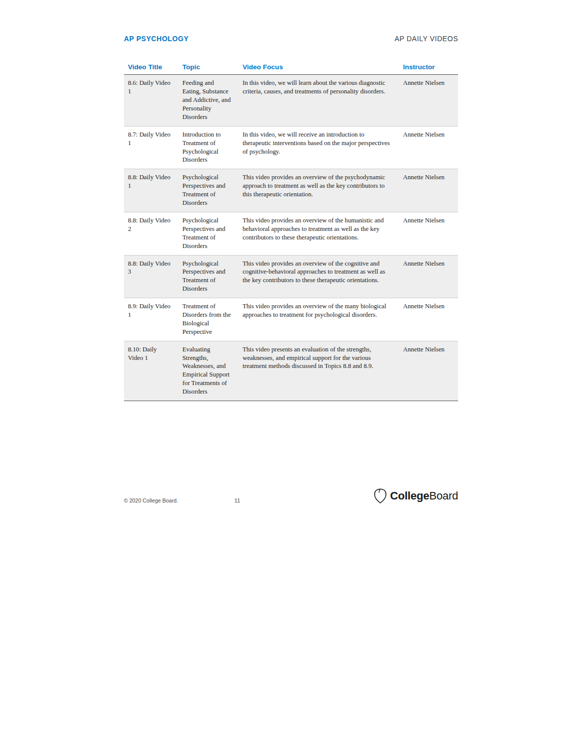AP PSYCHOLOGY
AP DAILY VIDEOS
| Video Title | Topic | Video Focus | Instructor |
| --- | --- | --- | --- |
| 8.6: Daily Video 1 | Feeding and Eating, Substance and Addictive, and Personality Disorders | In this video, we will learn about the various diagnostic criteria, causes, and treatments of personality disorders. | Annette Nielsen |
| 8.7: Daily Video 1 | Introduction to Treatment of Psychological Disorders | In this video, we will receive an introduction to therapeutic interventions based on the major perspectives of psychology. | Annette Nielsen |
| 8.8: Daily Video 1 | Psychological Perspectives and Treatment of Disorders | This video provides an overview of the psychodynamic approach to treatment as well as the key contributors to this therapeutic orientation. | Annette Nielsen |
| 8.8: Daily Video 2 | Psychological Perspectives and Treatment of Disorders | This video provides an overview of the humanistic and behavioral approaches to treatment as well as the key contributors to these therapeutic orientations. | Annette Nielsen |
| 8.8: Daily Video 3 | Psychological Perspectives and Treatment of Disorders | This video provides an overview of the cognitive and cognitive-behavioral approaches to treatment as well as the key contributors to these therapeutic orientations. | Annette Nielsen |
| 8.9: Daily Video 1 | Treatment of Disorders from the Biological Perspective | This video provides an overview of the many biological approaches to treatment for psychological disorders. | Annette Nielsen |
| 8.10: Daily Video 1 | Evaluating Strengths, Weaknesses, and Empirical Support for Treatments of Disorders | This video presents an evaluation of the strengths, weaknesses, and empirical support for the various treatment methods discussed in Topics 8.8 and 8.9. | Annette Nielsen |
© 2020 College Board.
11
College Board